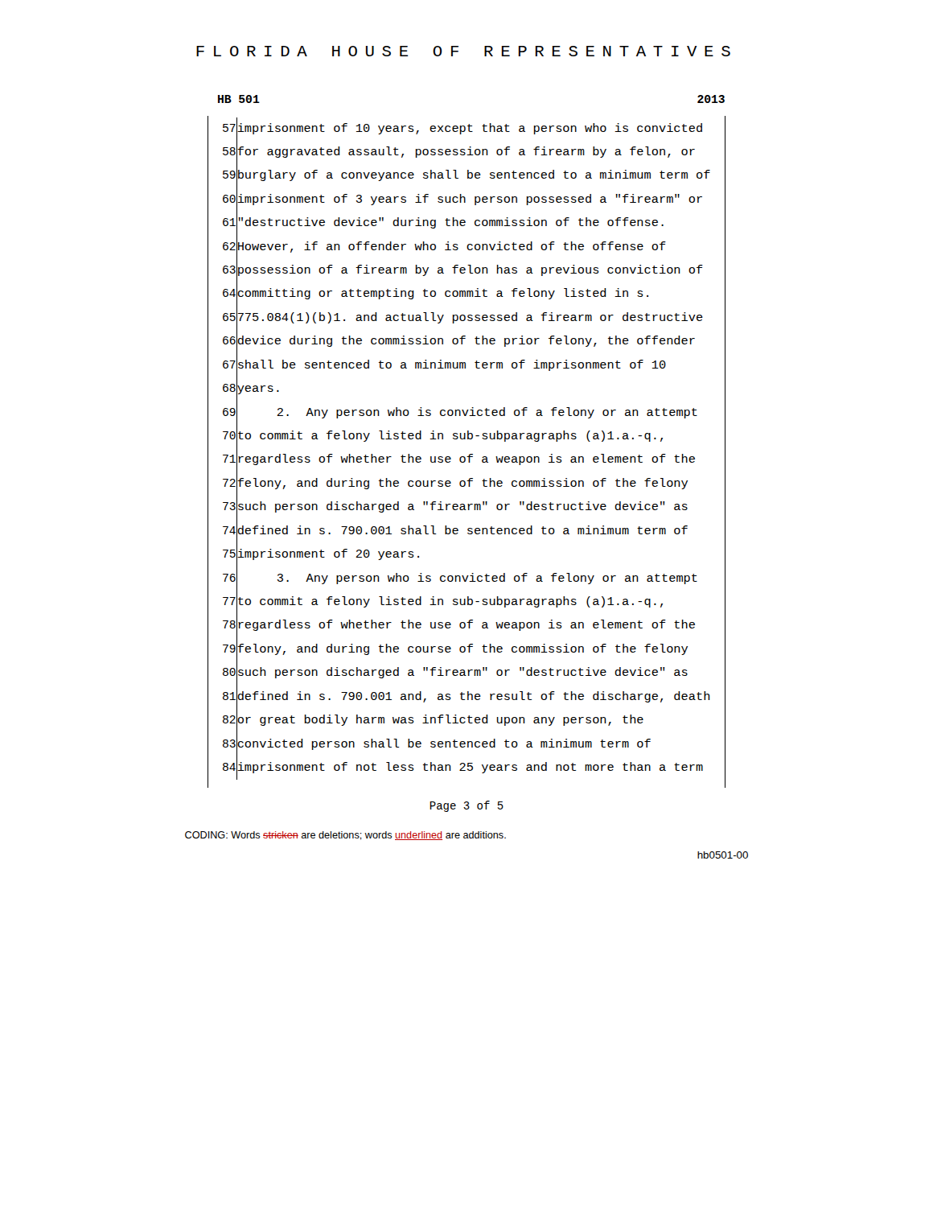FLORIDA HOUSE OF REPRESENTATIVES
HB 501 2013
| 57 | imprisonment of 10 years, except that a person who is convicted |
| 58 | for aggravated assault, possession of a firearm by a felon, or |
| 59 | burglary of a conveyance shall be sentenced to a minimum term of |
| 60 | imprisonment of 3 years if such person possessed a "firearm" or |
| 61 | "destructive device" during the commission of the offense. |
| 62 | However, if an offender who is convicted of the offense of |
| 63 | possession of a firearm by a felon has a previous conviction of |
| 64 | committing or attempting to commit a felony listed in s. |
| 65 | 775.084(1)(b)1. and actually possessed a firearm or destructive |
| 66 | device during the commission of the prior felony, the offender |
| 67 | shall be sentenced to a minimum term of imprisonment of 10 |
| 68 | years. |
| 69 | 2. Any person who is convicted of a felony or an attempt |
| 70 | to commit a felony listed in sub-subparagraphs (a)1.a.-q., |
| 71 | regardless of whether the use of a weapon is an element of the |
| 72 | felony, and during the course of the commission of the felony |
| 73 | such person discharged a "firearm" or "destructive device" as |
| 74 | defined in s. 790.001 shall be sentenced to a minimum term of |
| 75 | imprisonment of 20 years. |
| 76 | 3. Any person who is convicted of a felony or an attempt |
| 77 | to commit a felony listed in sub-subparagraphs (a)1.a.-q., |
| 78 | regardless of whether the use of a weapon is an element of the |
| 79 | felony, and during the course of the commission of the felony |
| 80 | such person discharged a "firearm" or "destructive device" as |
| 81 | defined in s. 790.001 and, as the result of the discharge, death |
| 82 | or great bodily harm was inflicted upon any person, the |
| 83 | convicted person shall be sentenced to a minimum term of |
| 84 | imprisonment of not less than 25 years and not more than a term |
Page 3 of 5
CODING: Words stricken are deletions; words underlined are additions.
hb0501-00